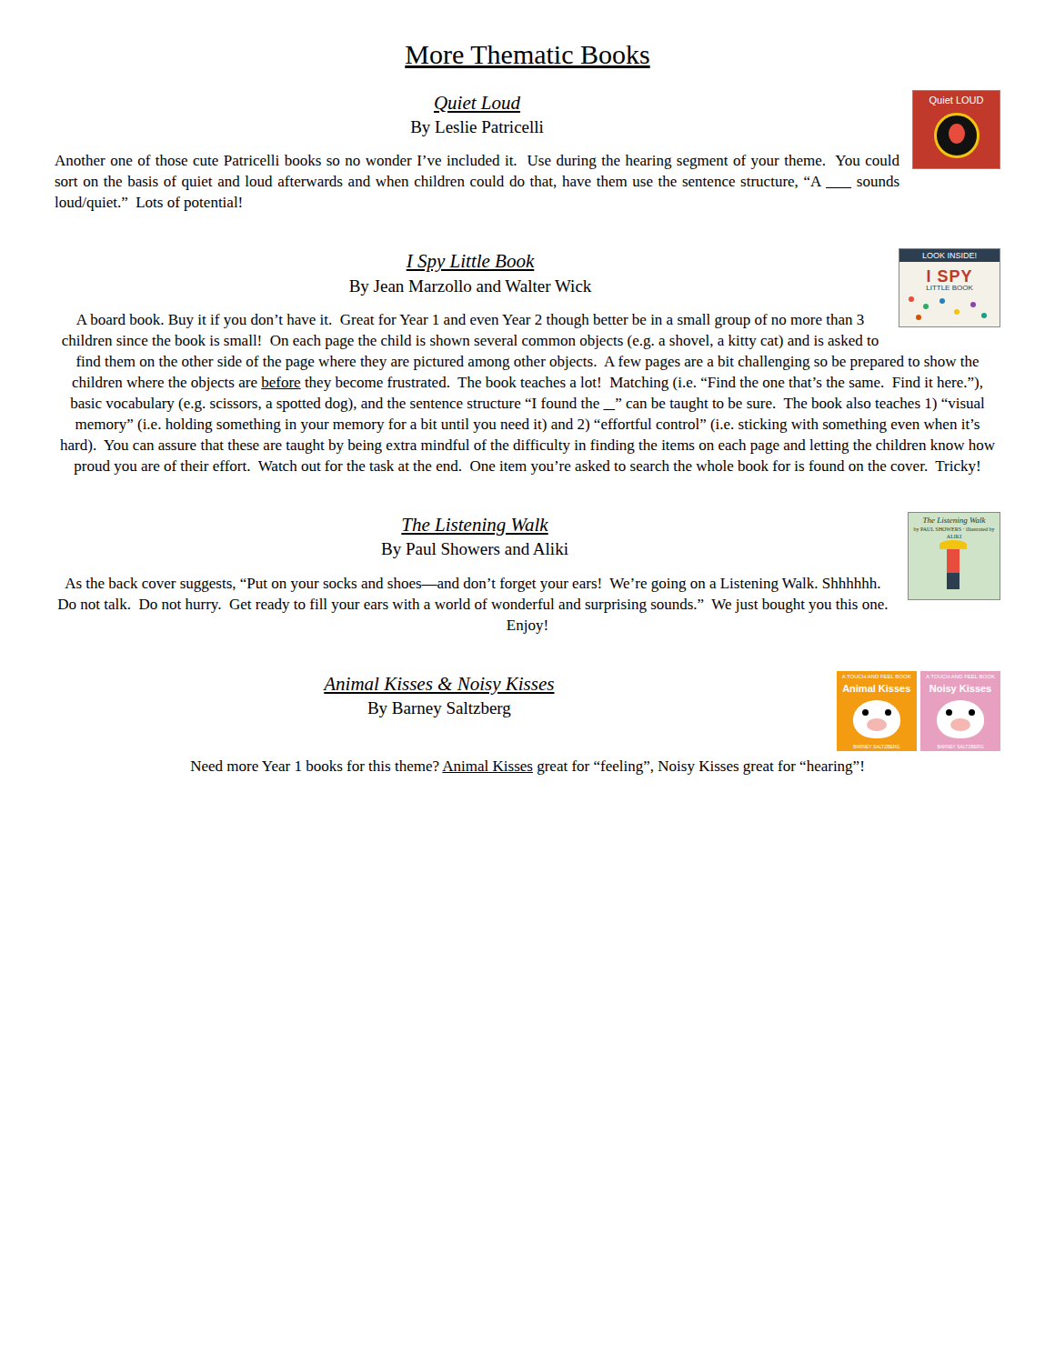More Thematic Books
Quiet LOUD
Quiet Loud By Leslie Patricelli
Another one of those cute Patricelli books so no wonder I’ve included it. Use during the hearing segment of your theme. You could sort on the basis of quiet and loud afterwards and when children could do that, have them use the sentence structure, “A sounds loud/quiet.” Lots of potential!
LOOK INSIDE!
I SPY
LITTLE BOOK
I Spy Little Book By Jean Marzollo and Walter Wick
A board book. Buy it if you don’t have it. Great for Year 1 and even Year 2 though better be in a small group of no more than 3 children since the book is small! On each page the child is shown several common objects (e.g. a shovel, a kitty cat) and is asked to find them on the other side of the page where they are pictured among other objects. A few pages are a bit challenging so be prepared to show the children where the objects are before they become frustrated. The book teaches a lot! Matching (i.e. “Find the one that’s the same. Find it here.”), basic vocabulary (e.g. scissors, a spotted dog), and the sentence structure “I found the ” can be taught to be sure. The book also teaches 1) “visual memory” (i.e. holding something in your memory for a bit until you need it) and 2) “effortful control” (i.e. sticking with something even when it’s hard). You can assure that these are taught by being extra mindful of the difficulty in finding the items on each page and letting the children know how proud you are of their effort. Watch out for the task at the end. One item you’re asked to search the whole book for is found on the cover. Tricky!
The Listening Walk
by PAUL SHOWERS · illustrated by ALIKI
The Listening Walk By Paul Showers and Aliki
As the back cover suggests, “Put on your socks and shoes—and don’t forget your ears! We’re going on a Listening Walk. Shhhhhh. Do not talk. Do not hurry. Get ready to fill your ears with a world of wonderful and surprising sounds.” We just bought you this one. Enjoy!
A TOUCH AND FEEL BOOK
Animal Kisses
BARNEY SALTZBERG
A TOUCH AND FEEL BOOK
Noisy Kisses
BARNEY SALTZBERG
Animal Kisses & Noisy Kisses By Barney Saltzberg
Need more Year 1 books for this theme? Animal Kisses great for “feeling”, Noisy Kisses great for “hearing”!